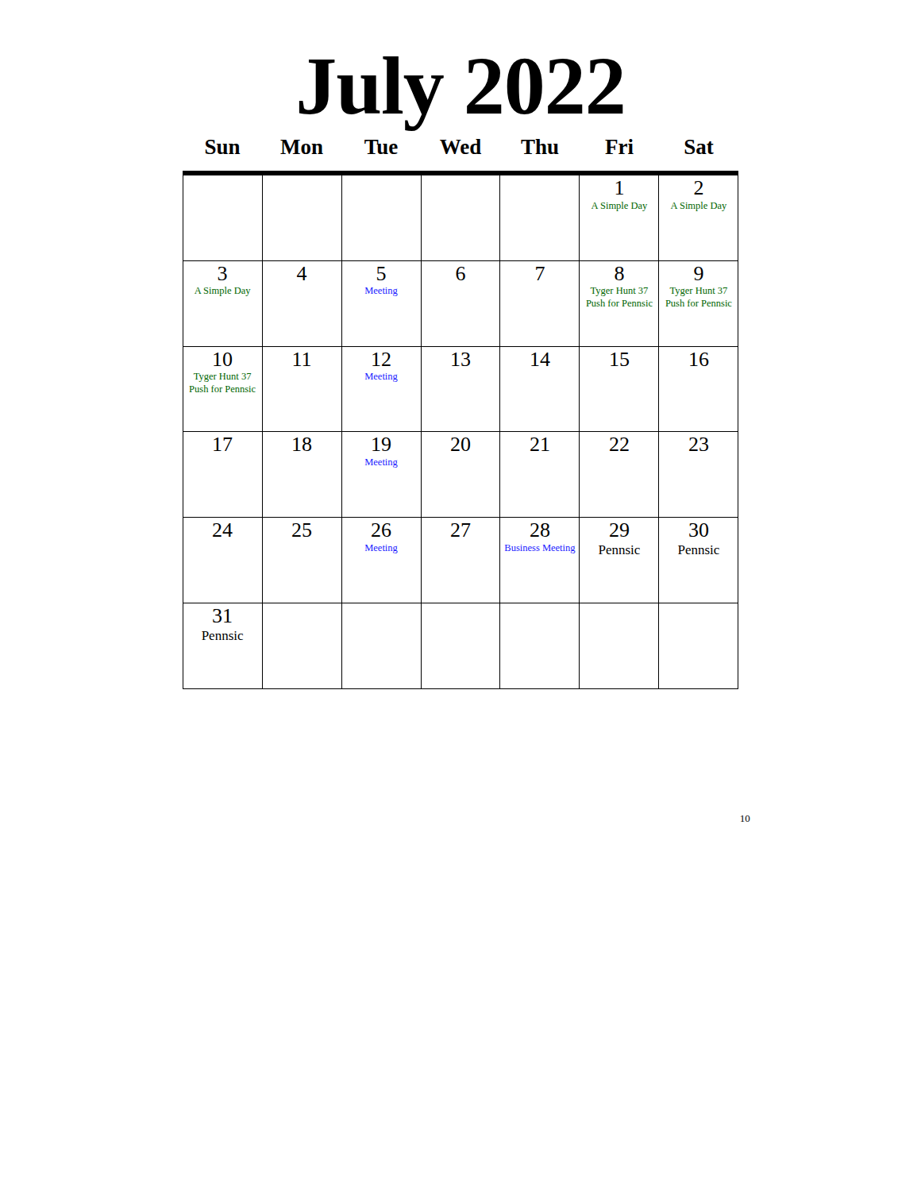July 2022
| Sun | Mon | Tue | Wed | Thu | Fri | Sat |
| --- | --- | --- | --- | --- | --- | --- |
| | | | | | 1 A Simple Day | 2 A Simple Day |
| 3 A Simple Day | 4 | 5 Meeting | 6 | 7 | 8 Tyger Hunt 37 Push for Pennsic | 9 Tyger Hunt 37 Push for Pennsic |
| 10 Tyger Hunt 37 Push for Pennsic | 11 | 12 Meeting | 13 | 14 | 15 | 16 |
| 17 | 18 | 19 Meeting | 20 | 21 | 22 | 23 |
| 24 | 25 | 26 Meeting | 27 | 28 Business Meeting | 29 Pennsic | 30 Pennsic |
| 31 Pennsic | | | | | | |
10